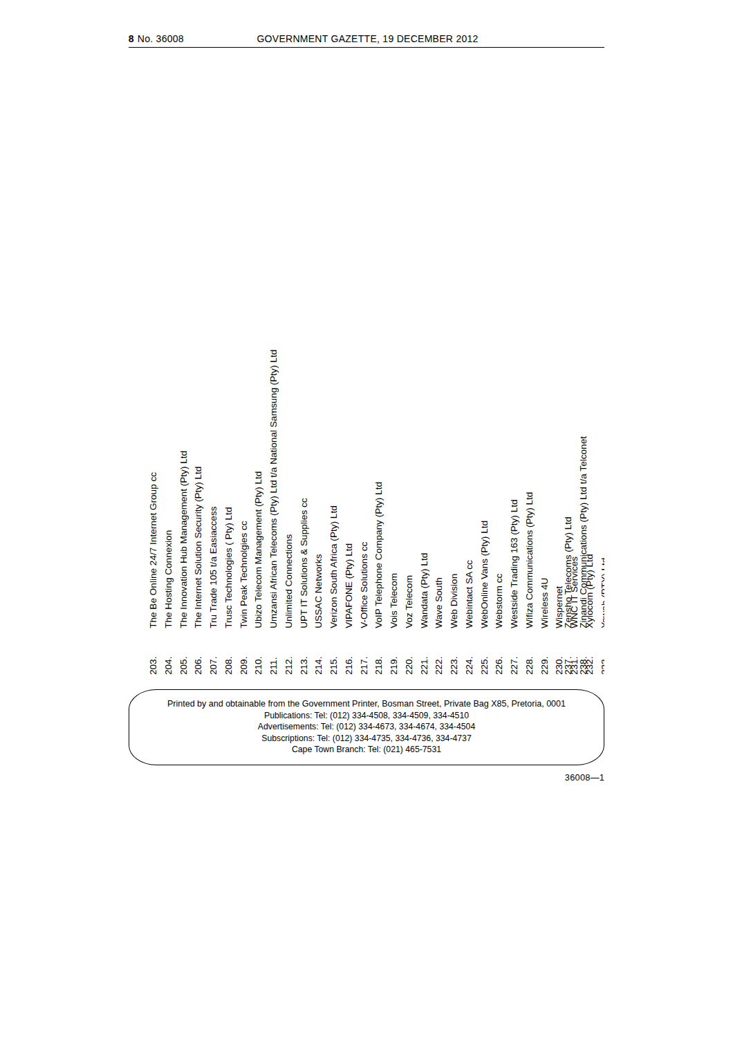8 No. 36008
GOVERNMENT GAZETTE, 19 DECEMBER 2012
| 203. | The Be Online 24/7 Internet Group cc |
| 204. | The Hosting Connexion |
| 205. | The Innovation Hub Management (Pty) Ltd |
| 206. | The Internet Solution Security (Pty) Ltd |
| 207. | Tru Trade 105 t/a Easiaccess |
| 208. | Trusc Technologies ( Pty) Ltd |
| 209. | Twin Peak Technolgies cc |
| 210. | Ubizo Telecom Management (Pty) Ltd |
| 211. | Umzansi African Telecoms (Pty) Ltd t/a National Samsung (Pty) Ltd |
| 212. | Unlimited Connections |
| 213. | UPT IT Solutions & Supplies cc |
| 214. | USSAC Networks |
| 215. | Verizon South Africa (Pty) Ltd |
| 216. | VIPAFONE (Pty) Ltd |
| 217. | V-Office Solutions cc |
| 218. | VoIP Telephone Company (Pty) Ltd |
| 219. | Vois Telecom |
| 220. | Voz Telecom |
| 221. | Wandata (Pty) Ltd |
| 222. | Wave South |
| 223. | Web Division |
| 224. | Webintact SA cc |
| 225. | WebOnline Vans (Pty) Ltd |
| 226. | Webstorm cc |
| 227. | Westside Trading 163 (Pty) Ltd |
| 228. | Wifiza Communications (Pty) Ltd |
| 229. | Wireless 4U |
| 230. | Wispernet |
| 231. | WNC IT Services |
| 232. | Xylocom (Pty) Ltd |
| 233. | Yoweb (PTY) Ltd |
| 234. | Yui-Hui-Wang |
| 235. | ZA Telecommunications (Pty) Ltd |
| 236. | Zanet Internet Services (Pty) Ltd |
| 237. | Zensho Telecoms (Pty) Ltd |
| 238. | Zinandi Communications (Pty) Ltd t/a Telconet |
Printed by and obtainable from the Government Printer, Bosman Street, Private Bag X85, Pretoria, 0001
Publications: Tel: (012) 334-4508, 334-4509, 334-4510
Advertisements: Tel: (012) 334-4673, 334-4674, 334-4504
Subscriptions: Tel: (012) 334-4735, 334-4736, 334-4737
Cape Town Branch: Tel: (021) 465-7531
36008—1